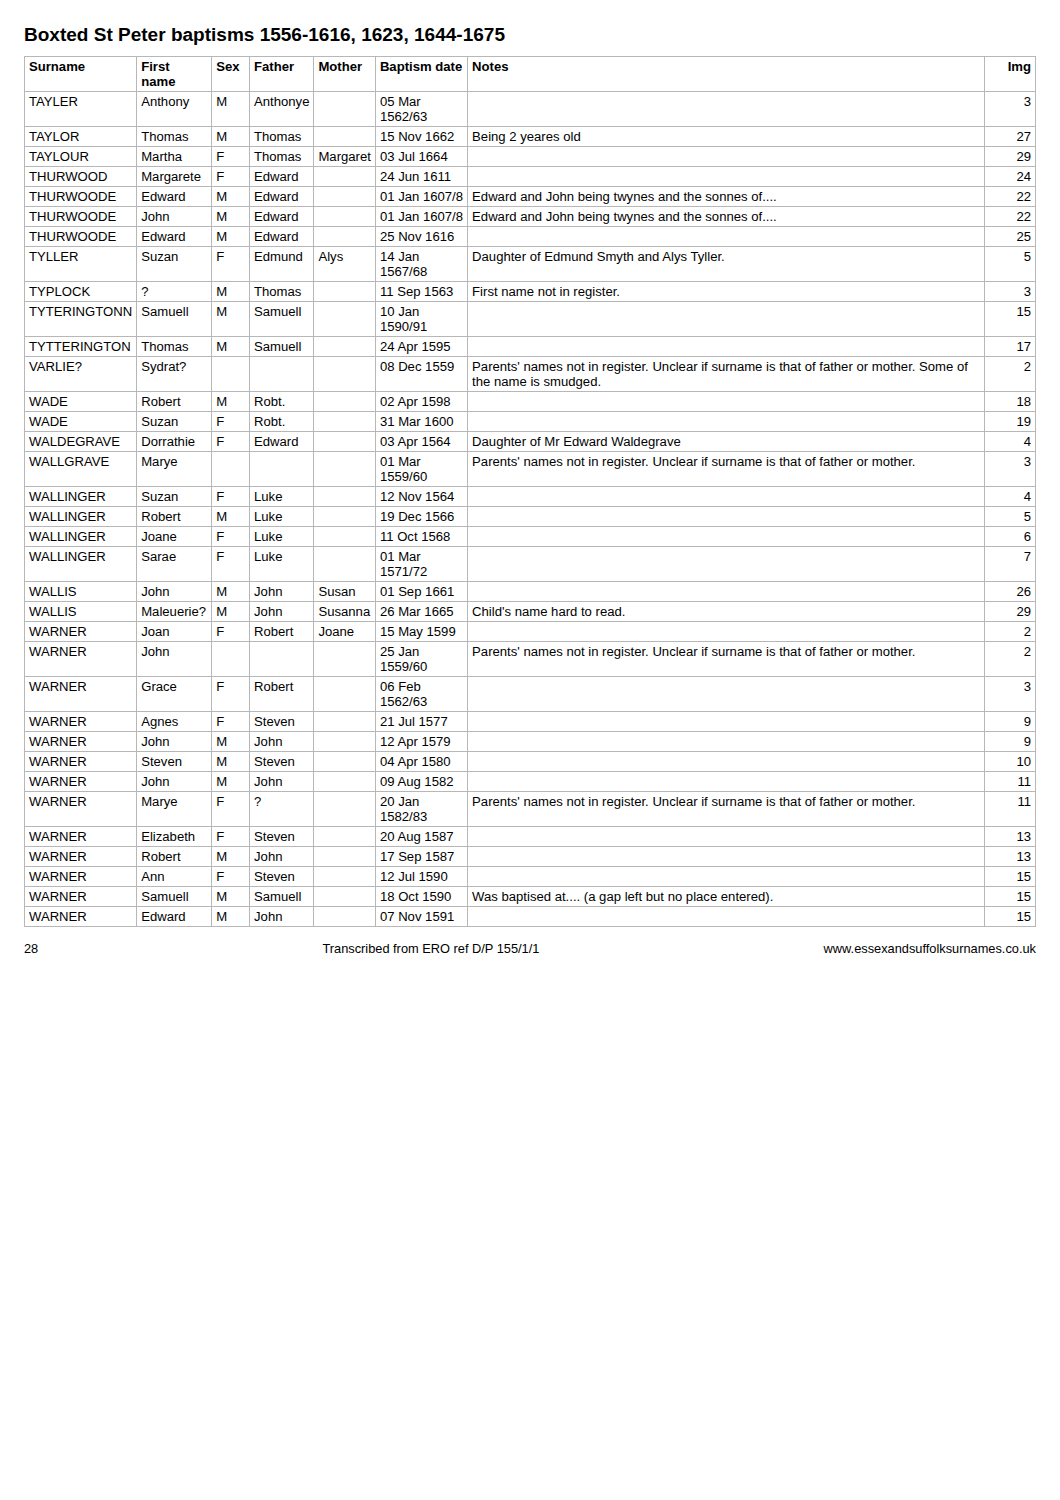Boxted St Peter baptisms 1556-1616, 1623, 1644-1675
| Surname | First name | Sex | Father | Mother | Baptism date | Notes | Img |
| --- | --- | --- | --- | --- | --- | --- | --- |
| TAYLER | Anthony | M | Anthonye | | 05 Mar 1562/63 | | 3 |
| TAYLOR | Thomas | M | Thomas | | 15 Nov 1662 | Being 2 yeares old | 27 |
| TAYLOUR | Martha | F | Thomas | Margaret | 03 Jul 1664 | | 29 |
| THURWOOD | Margarete | F | Edward | | 24 Jun 1611 | | 24 |
| THURWOODE | Edward | M | Edward | | 01 Jan 1607/8 | Edward and John being twynes and the sonnes of.... | 22 |
| THURWOODE | John | M | Edward | | 01 Jan 1607/8 | Edward and John being twynes and the sonnes of.... | 22 |
| THURWOODE | Edward | M | Edward | | 25 Nov 1616 | | 25 |
| TYLLER | Suzan | F | Edmund | Alys | 14 Jan 1567/68 | Daughter of Edmund Smyth and Alys Tyller. | 5 |
| TYPLOCK | ? | M | Thomas | | 11 Sep 1563 | First name not in register. | 3 |
| TYTERINGTONN | Samuell | M | Samuell | | 10 Jan 1590/91 | | 15 |
| TYTTERINGTON | Thomas | M | Samuell | | 24 Apr 1595 | | 17 |
| VARLIE? | Sydrat? | | | | 08 Dec 1559 | Parents' names not in register. Unclear if surname is that of father or mother. Some of the name is smudged. | 2 |
| WADE | Robert | M | Robt. | | 02 Apr 1598 | | 18 |
| WADE | Suzan | F | Robt. | | 31 Mar 1600 | | 19 |
| WALDEGRAVE | Dorrathie | F | Edward | | 03 Apr 1564 | Daughter of Mr Edward Waldegrave | 4 |
| WALLGRAVE | Marye | | | | 01 Mar 1559/60 | Parents' names not in register. Unclear if surname is that of father or mother. | 3 |
| WALLINGER | Suzan | F | Luke | | 12 Nov 1564 | | 4 |
| WALLINGER | Robert | M | Luke | | 19 Dec 1566 | | 5 |
| WALLINGER | Joane | F | Luke | | 11 Oct 1568 | | 6 |
| WALLINGER | Sarae | F | Luke | | 01 Mar 1571/72 | | 7 |
| WALLIS | John | M | John | Susan | 01 Sep 1661 | | 26 |
| WALLIS | Maleuerie? | M | John | Susanna | 26 Mar 1665 | Child's name hard to read. | 29 |
| WARNER | Joan | F | Robert | Joane | 15 May 1599 | | 2 |
| WARNER | John | | | | 25 Jan 1559/60 | Parents' names not in register. Unclear if surname is that of father or mother. | 2 |
| WARNER | Grace | F | Robert | | 06 Feb 1562/63 | | 3 |
| WARNER | Agnes | F | Steven | | 21 Jul 1577 | | 9 |
| WARNER | John | M | John | | 12 Apr 1579 | | 9 |
| WARNER | Steven | M | Steven | | 04 Apr 1580 | | 10 |
| WARNER | John | M | John | | 09 Aug 1582 | | 11 |
| WARNER | Marye | F | ? | | 20 Jan 1582/83 | Parents' names not in register. Unclear if surname is that of father or mother. | 11 |
| WARNER | Elizabeth | F | Steven | | 20 Aug 1587 | | 13 |
| WARNER | Robert | M | John | | 17 Sep 1587 | | 13 |
| WARNER | Ann | F | Steven | | 12 Jul 1590 | | 15 |
| WARNER | Samuell | M | Samuell | | 18 Oct 1590 | Was baptised at.... (a gap left but no place entered). | 15 |
| WARNER | Edward | M | John | | 07 Nov 1591 | | 15 |
28 Transcribed from ERO ref D/P 155/1/1 www.essexandsuffolksurnames.co.uk